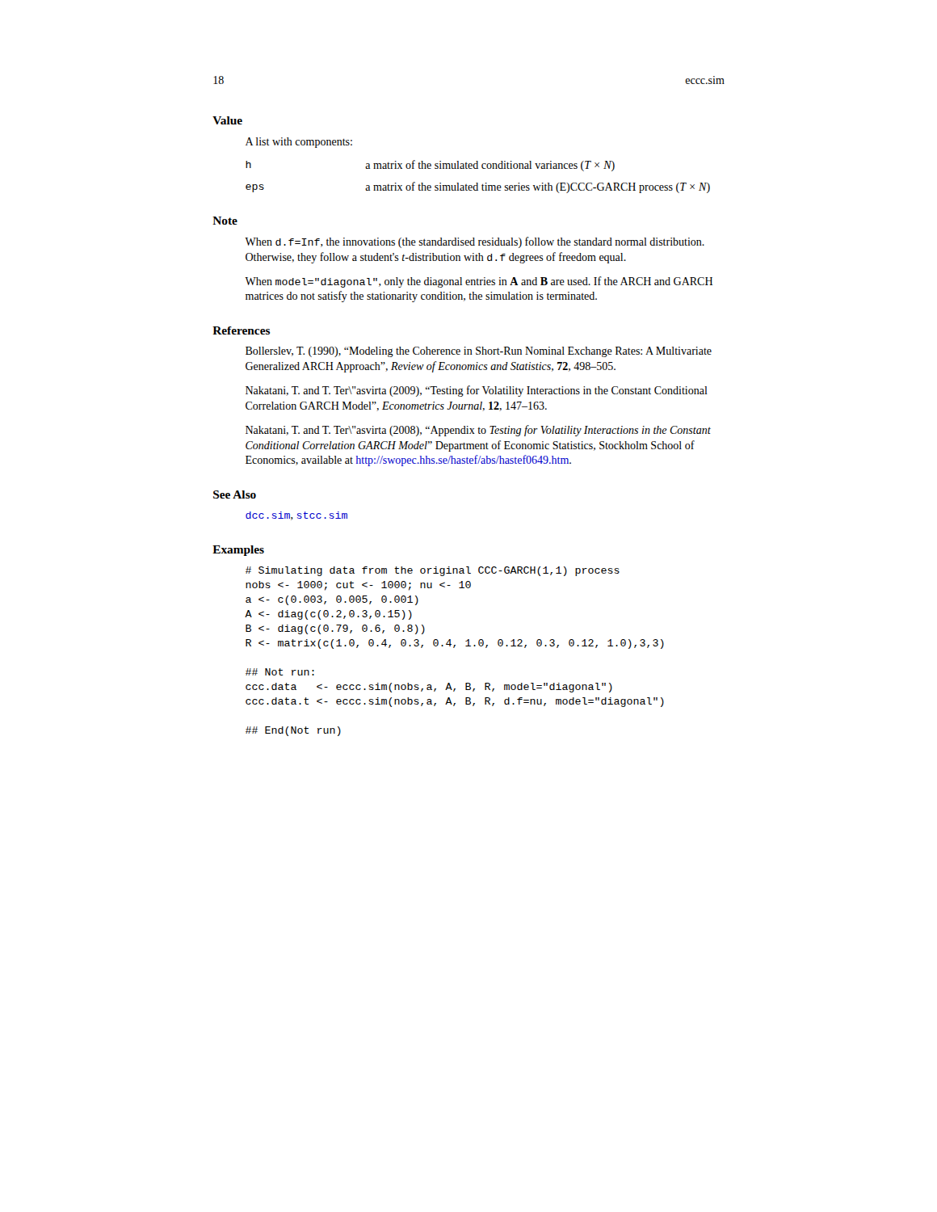18
eccc.sim
Value
A list with components:
h
a matrix of the simulated conditional variances (T × N)
eps
a matrix of the simulated time series with (E)CCC-GARCH process (T × N)
Note
When d.f=Inf, the innovations (the standardised residuals) follow the standard normal distribution. Otherwise, they follow a student's t-distribution with d.f degrees of freedom equal.
When model="diagonal", only the diagonal entries in A and B are used. If the ARCH and GARCH matrices do not satisfy the stationarity condition, the simulation is terminated.
References
Bollerslev, T. (1990), “Modeling the Coherence in Short-Run Nominal Exchange Rates: A Multivariate Generalized ARCH Approach”, Review of Economics and Statistics, 72, 498–505.
Nakatani, T. and T. Ter\"asvirta (2009), “Testing for Volatility Interactions in the Constant Conditional Correlation GARCH Model”, Econometrics Journal, 12, 147–163.
Nakatani, T. and T. Ter\"asvirta (2008), “Appendix to Testing for Volatility Interactions in the Constant Conditional Correlation GARCH Model” Department of Economic Statistics, Stockholm School of Economics, available at http://swopec.hhs.se/hastef/abs/hastef0649.htm.
See Also
dcc.sim, stcc.sim
Examples
# Simulating data from the original CCC-GARCH(1,1) process
nobs <- 1000; cut <- 1000; nu <- 10
a <- c(0.003, 0.005, 0.001)
A <- diag(c(0.2,0.3,0.15))
B <- diag(c(0.79, 0.6, 0.8))
R <- matrix(c(1.0, 0.4, 0.3, 0.4, 1.0, 0.12, 0.3, 0.12, 1.0),3,3)

## Not run: 
ccc.data   <- eccc.sim(nobs,a, A, B, R, model="diagonal")
ccc.data.t <- eccc.sim(nobs,a, A, B, R, d.f=nu, model="diagonal")

## End(Not run)